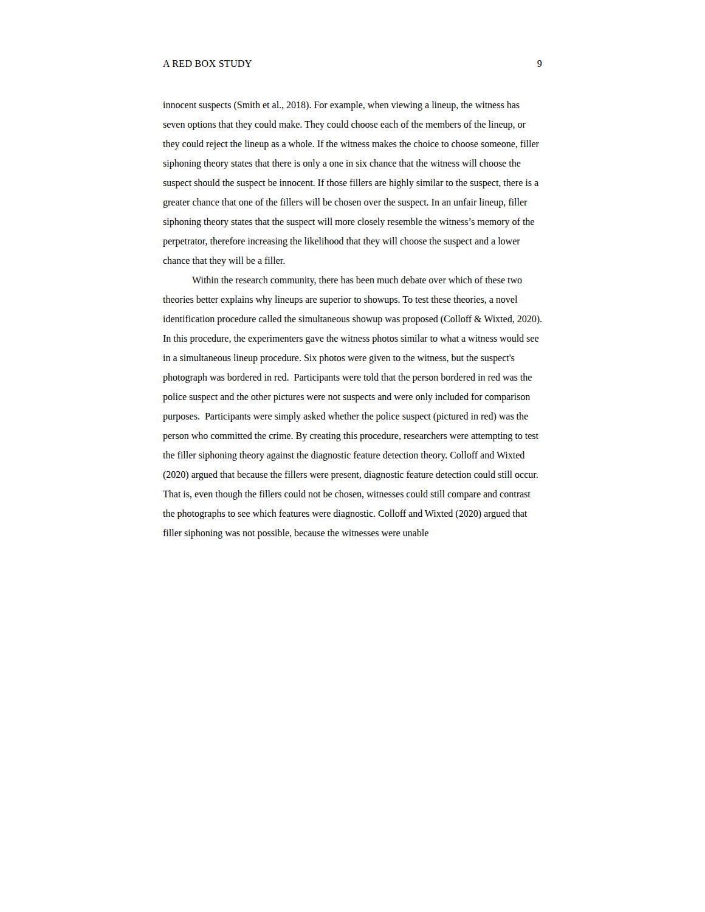A Red Box Study 9
innocent suspects (Smith et al., 2018). For example, when viewing a lineup, the witness has seven options that they could make. They could choose each of the members of the lineup, or they could reject the lineup as a whole. If the witness makes the choice to choose someone, filler siphoning theory states that there is only a one in six chance that the witness will choose the suspect should the suspect be innocent. If those fillers are highly similar to the suspect, there is a greater chance that one of the fillers will be chosen over the suspect. In an unfair lineup, filler siphoning theory states that the suspect will more closely resemble the witness’s memory of the perpetrator, therefore increasing the likelihood that they will choose the suspect and a lower chance that they will be a filler.
Within the research community, there has been much debate over which of these two theories better explains why lineups are superior to showups. To test these theories, a novel identification procedure called the simultaneous showup was proposed (Colloff & Wixted, 2020). In this procedure, the experimenters gave the witness photos similar to what a witness would see in a simultaneous lineup procedure. Six photos were given to the witness, but the suspect's photograph was bordered in red. Participants were told that the person bordered in red was the police suspect and the other pictures were not suspects and were only included for comparison purposes. Participants were simply asked whether the police suspect (pictured in red) was the person who committed the crime. By creating this procedure, researchers were attempting to test the filler siphoning theory against the diagnostic feature detection theory. Colloff and Wixted (2020) argued that because the fillers were present, diagnostic feature detection could still occur. That is, even though the fillers could not be chosen, witnesses could still compare and contrast the photographs to see which features were diagnostic. Colloff and Wixted (2020) argued that filler siphoning was not possible, because the witnesses were unable